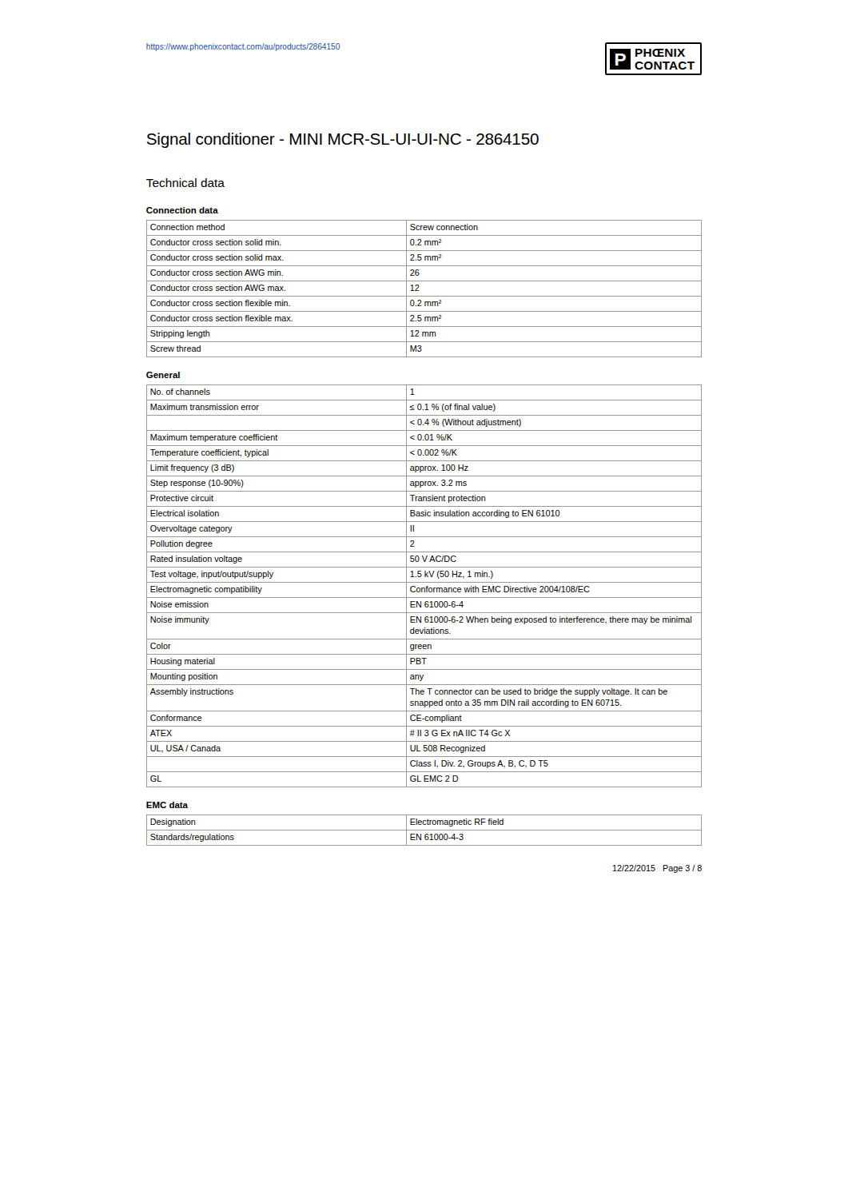https://www.phoenixcontact.com/au/products/2864150
P
PHŒNIX
CONTACT
Signal conditioner - MINI MCR-SL-UI-UI-NC - 2864150
Technical data
Connection data
| Connection method | Screw connection |
| Conductor cross section solid min. | 0.2 mm² |
| Conductor cross section solid max. | 2.5 mm² |
| Conductor cross section AWG min. | 26 |
| Conductor cross section AWG max. | 12 |
| Conductor cross section flexible min. | 0.2 mm² |
| Conductor cross section flexible max. | 2.5 mm² |
| Stripping length | 12 mm |
| Screw thread | M3 |
General
| No. of channels | 1 |
| Maximum transmission error | ≤ 0.1 % (of final value) |
| | < 0.4 % (Without adjustment) |
| Maximum temperature coefficient | < 0.01 %/K |
| Temperature coefficient, typical | < 0.002 %/K |
| Limit frequency (3 dB) | approx. 100 Hz |
| Step response (10-90%) | approx. 3.2 ms |
| Protective circuit | Transient protection |
| Electrical isolation | Basic insulation according to EN 61010 |
| Overvoltage category | II |
| Pollution degree | 2 |
| Rated insulation voltage | 50 V AC/DC |
| Test voltage, input/output/supply | 1.5 kV (50 Hz, 1 min.) |
| Electromagnetic compatibility | Conformance with EMC Directive 2004/108/EC |
| Noise emission | EN 61000-6-4 |
| Noise immunity | EN 61000-6-2 When being exposed to interference, there may be minimal deviations. |
| Color | green |
| Housing material | PBT |
| Mounting position | any |
| Assembly instructions | The T connector can be used to bridge the supply voltage. It can be snapped onto a 35 mm DIN rail according to EN 60715. |
| Conformance | CE-compliant |
| ATEX | # II 3 G Ex nA IIC T4 Gc X |
| UL, USA / Canada | UL 508 Recognized |
| | Class I, Div. 2, Groups A, B, C, D T5 |
| GL | GL EMC 2 D |
EMC data
| Designation | Electromagnetic RF field |
| Standards/regulations | EN 61000-4-3 |
12/22/2015 Page 3 / 8